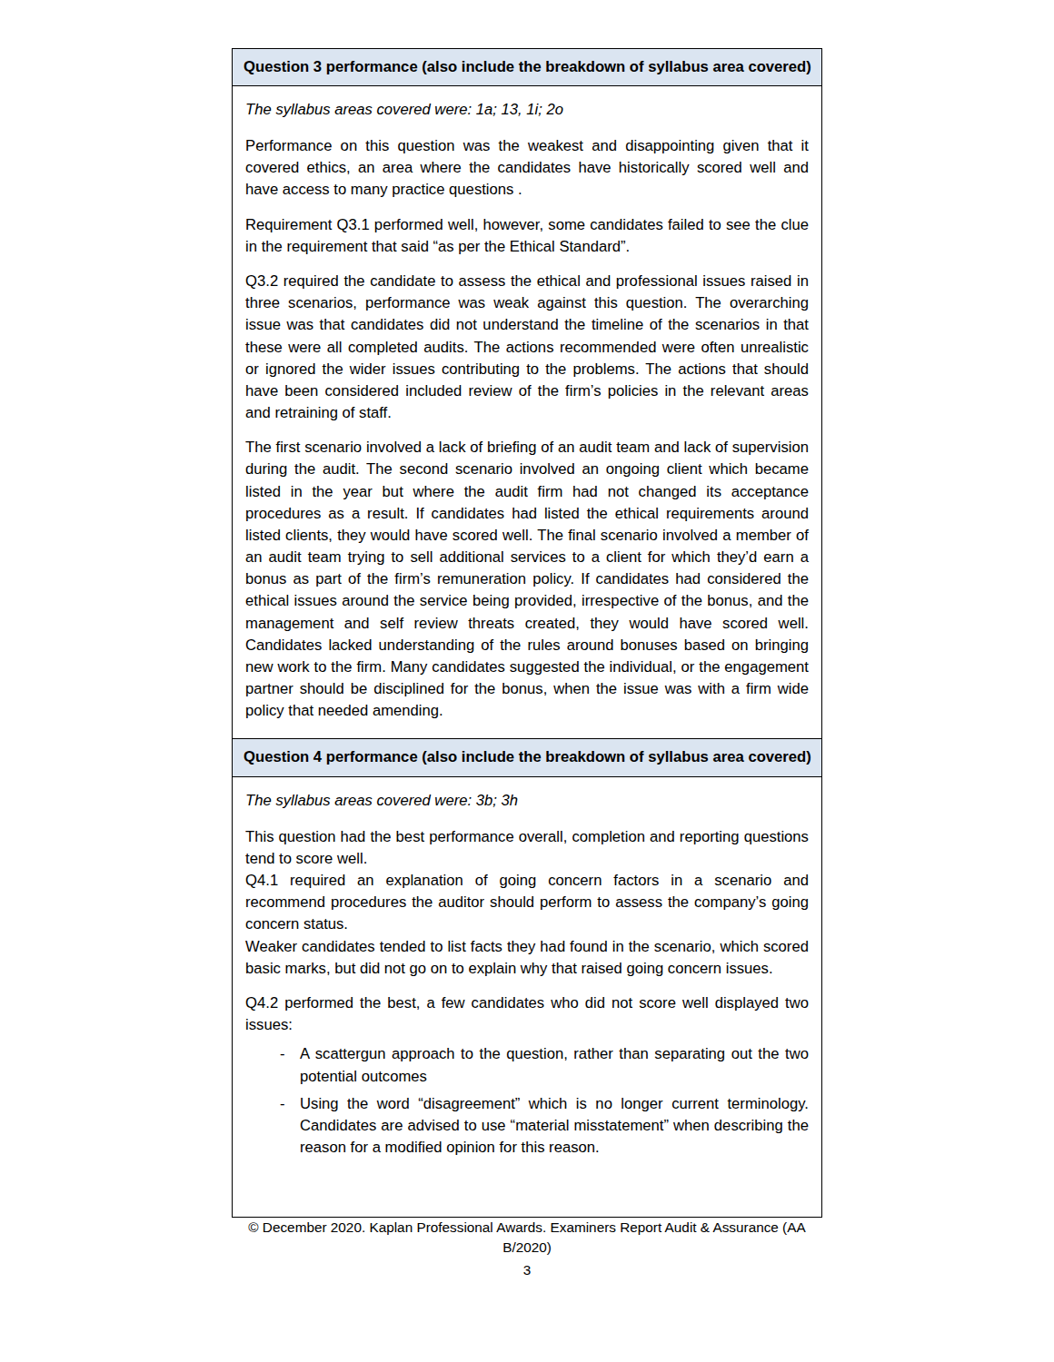Question 3 performance (also include the breakdown of syllabus area covered)
The syllabus areas covered were: 1a; 13, 1i; 2o
Performance on this question was the weakest and disappointing given that it covered ethics, an area where the candidates have historically scored well and have access to many practice questions .
Requirement Q3.1 performed well, however, some candidates failed to see the clue in the requirement that said “as per the Ethical Standard”.
Q3.2 required the candidate to assess the ethical and professional issues raised in three scenarios, performance was weak against this question. The overarching issue was that candidates did not understand the timeline of the scenarios in that these were all completed audits. The actions recommended were often unrealistic or ignored the wider issues contributing to the problems. The actions that should have been considered included review of the firm’s policies in the relevant areas and retraining of staff.
The first scenario involved a lack of briefing of an audit team and lack of supervision during the audit. The second scenario involved an ongoing client which became listed in the year but where the audit firm had not changed its acceptance procedures as a result. If candidates had listed the ethical requirements around listed clients, they would have scored well. The final scenario involved a member of an audit team trying to sell additional services to a client for which they’d earn a bonus as part of the firm’s remuneration policy. If candidates had considered the ethical issues around the service being provided, irrespective of the bonus, and the management and self review threats created, they would have scored well. Candidates lacked understanding of the rules around bonuses based on bringing new work to the firm. Many candidates suggested the individual, or the engagement partner should be disciplined for the bonus, when the issue was with a firm wide policy that needed amending.
Question 4 performance (also include the breakdown of syllabus area covered)
The syllabus areas covered were: 3b; 3h
This question had the best performance overall, completion and reporting questions tend to score well.
Q4.1 required an explanation of going concern factors in a scenario and recommend procedures the auditor should perform to assess the company’s going concern status.
Weaker candidates tended to list facts they had found in the scenario, which scored basic marks, but did not go on to explain why that raised going concern issues.
Q4.2 performed the best, a few candidates who did not score well displayed two issues:
A scattergun approach to the question, rather than separating out the two potential outcomes
Using the word “disagreement” which is no longer current terminology. Candidates are advised to use “material misstatement” when describing the reason for a modified opinion for this reason.
© December 2020. Kaplan Professional Awards. Examiners Report Audit & Assurance (AA B/2020)
3